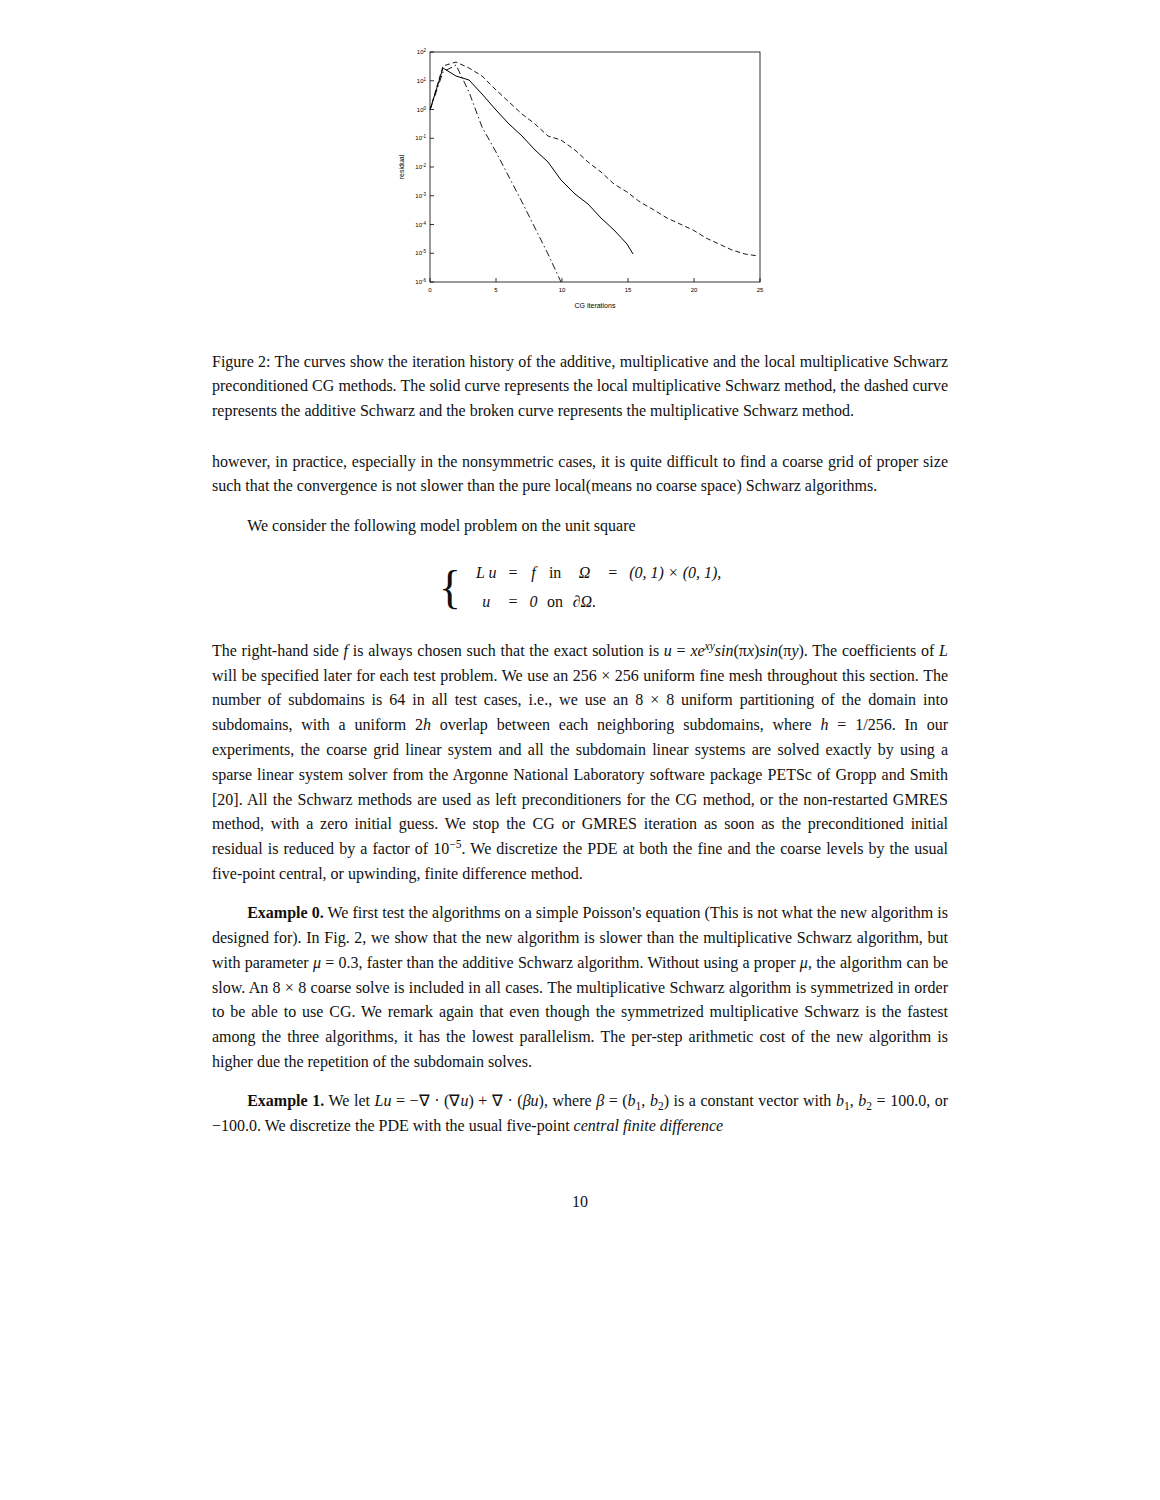102 101 100 10-1 10-2 10-3 10-4 10-5 10-6 0 5 10 15 20 25 CG iterations residual
Figure 2: The curves show the iteration history of the additive, multiplicative and the local multiplicative Schwarz preconditioned CG methods. The solid curve represents the local multiplicative Schwarz method, the dashed curve represents the additive Schwarz and the broken curve represents the multiplicative Schwarz method.
however, in practice, especially in the nonsymmetric cases, it is quite difficult to find a coarse grid of proper size such that the convergence is not slower than the pure local(means no coarse space) Schwarz algorithms.
We consider the following model problem on the unit square
| { | L u | = | f | in | Ω | = | (0, 1) × (0, 1), |
| u | = | 0 | on | ∂Ω. | | |
The right-hand side f is always chosen such that the exact solution is u = xexysin(πx)sin(πy). The coefficients of L will be specified later for each test problem. We use an 256 × 256 uniform fine mesh throughout this section. The number of subdomains is 64 in all test cases, i.e., we use an 8 × 8 uniform partitioning of the domain into subdomains, with a uniform 2h overlap between each neighboring subdomains, where h = 1/256. In our experiments, the coarse grid linear system and all the subdomain linear systems are solved exactly by using a sparse linear system solver from the Argonne National Laboratory software package PETSc of Gropp and Smith [20]. All the Schwarz methods are used as left preconditioners for the CG method, or the non-restarted GMRES method, with a zero initial guess. We stop the CG or GMRES iteration as soon as the preconditioned initial residual is reduced by a factor of 10−5. We discretize the PDE at both the fine and the coarse levels by the usual five-point central, or upwinding, finite difference method.
Example 0. We first test the algorithms on a simple Poisson's equation (This is not what the new algorithm is designed for). In Fig. 2, we show that the new algorithm is slower than the multiplicative Schwarz algorithm, but with parameter μ = 0.3, faster than the additive Schwarz algorithm. Without using a proper μ, the algorithm can be slow. An 8 × 8 coarse solve is included in all cases. The multiplicative Schwarz algorithm is symmetrized in order to be able to use CG. We remark again that even though the symmetrized multiplicative Schwarz is the fastest among the three algorithms, it has the lowest parallelism. The per-step arithmetic cost of the new algorithm is higher due the repetition of the subdomain solves.
Example 1. We let Lu = −∇ · (∇u) + ∇ · (βu), where β = (b1, b2) is a constant vector with b1, b2 = 100.0, or −100.0. We discretize the PDE with the usual five-point central finite difference
10